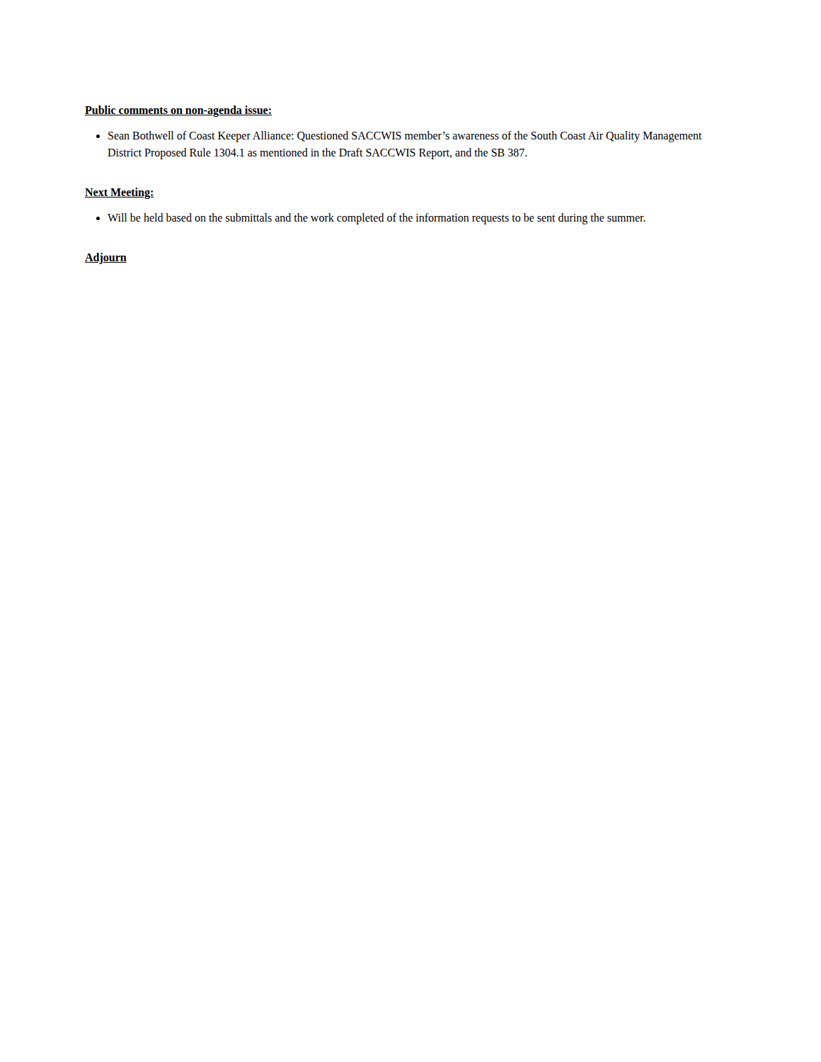Public comments on non-agenda issue:
Sean Bothwell of Coast Keeper Alliance: Questioned SACCWIS member’s awareness of the South Coast Air Quality Management District Proposed Rule 1304.1 as mentioned in the Draft SACCWIS Report, and the SB 387.
Next Meeting:
Will be held based on the submittals and the work completed of the information requests to be sent during the summer.
Adjourn